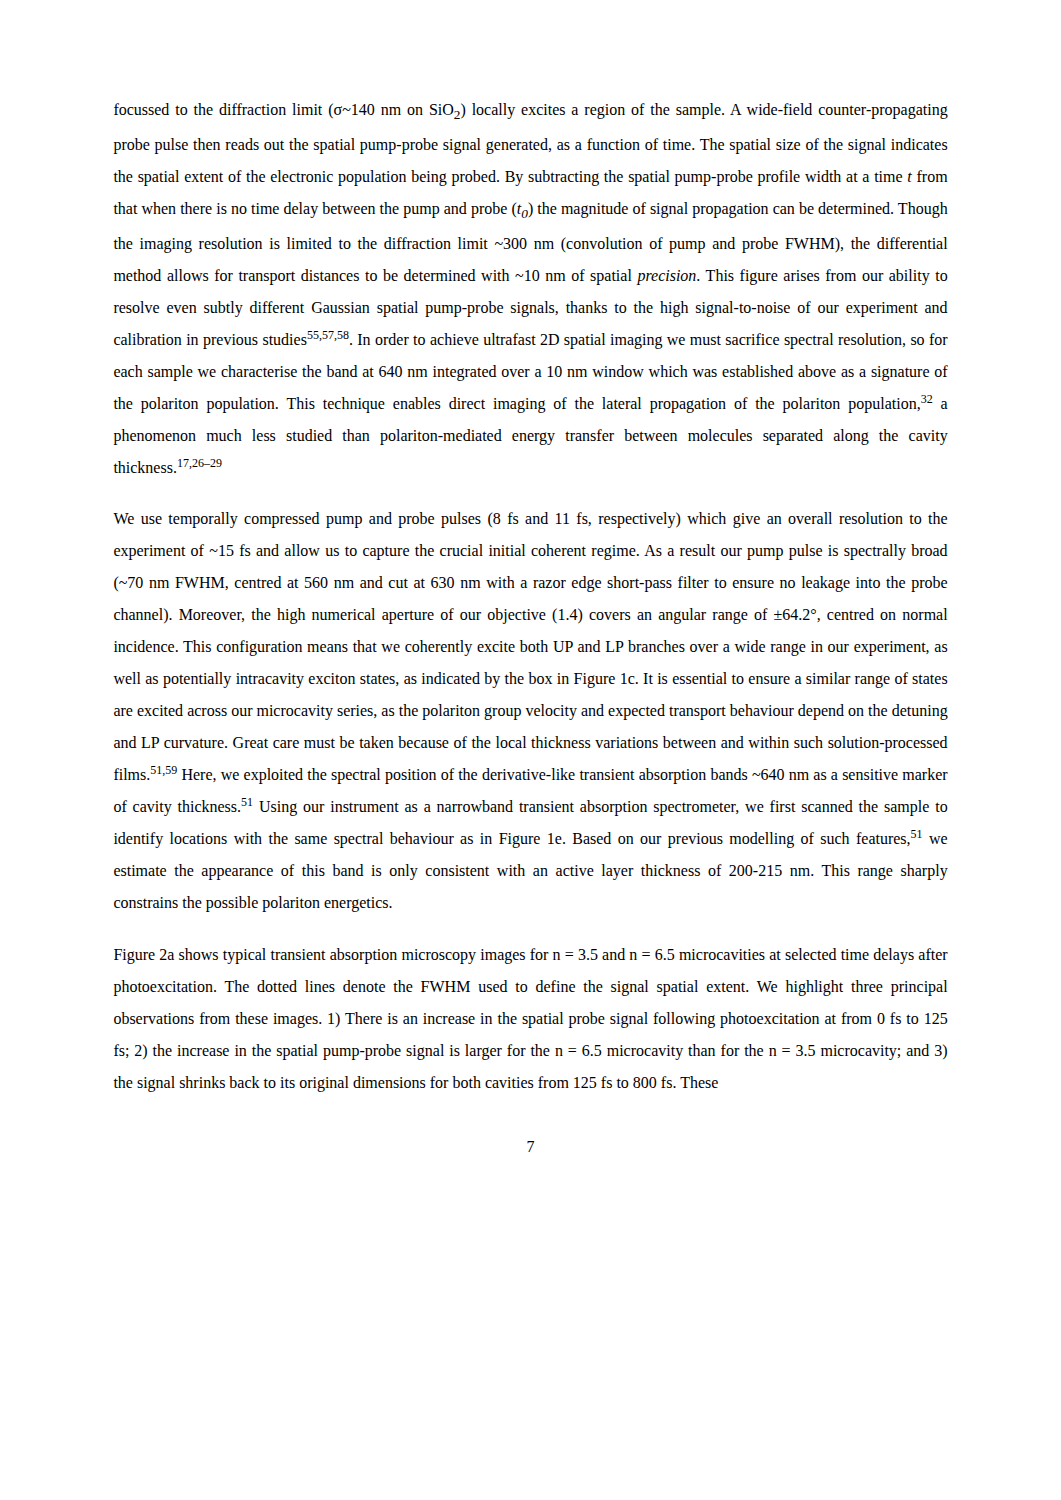focussed to the diffraction limit (σ~140 nm on SiO2) locally excites a region of the sample. A wide-field counter-propagating probe pulse then reads out the spatial pump-probe signal generated, as a function of time. The spatial size of the signal indicates the spatial extent of the electronic population being probed. By subtracting the spatial pump-probe profile width at a time t from that when there is no time delay between the pump and probe (t0) the magnitude of signal propagation can be determined. Though the imaging resolution is limited to the diffraction limit ~300 nm (convolution of pump and probe FWHM), the differential method allows for transport distances to be determined with ~10 nm of spatial precision. This figure arises from our ability to resolve even subtly different Gaussian spatial pump-probe signals, thanks to the high signal-to-noise of our experiment and calibration in previous studies55,57,58. In order to achieve ultrafast 2D spatial imaging we must sacrifice spectral resolution, so for each sample we characterise the band at 640 nm integrated over a 10 nm window which was established above as a signature of the polariton population. This technique enables direct imaging of the lateral propagation of the polariton population,32 a phenomenon much less studied than polariton-mediated energy transfer between molecules separated along the cavity thickness.17,26–29
We use temporally compressed pump and probe pulses (8 fs and 11 fs, respectively) which give an overall resolution to the experiment of ~15 fs and allow us to capture the crucial initial coherent regime. As a result our pump pulse is spectrally broad (~70 nm FWHM, centred at 560 nm and cut at 630 nm with a razor edge short-pass filter to ensure no leakage into the probe channel). Moreover, the high numerical aperture of our objective (1.4) covers an angular range of ±64.2°, centred on normal incidence. This configuration means that we coherently excite both UP and LP branches over a wide range in our experiment, as well as potentially intracavity exciton states, as indicated by the box in Figure 1c. It is essential to ensure a similar range of states are excited across our microcavity series, as the polariton group velocity and expected transport behaviour depend on the detuning and LP curvature. Great care must be taken because of the local thickness variations between and within such solution-processed films.51,59 Here, we exploited the spectral position of the derivative-like transient absorption bands ~640 nm as a sensitive marker of cavity thickness.51 Using our instrument as a narrowband transient absorption spectrometer, we first scanned the sample to identify locations with the same spectral behaviour as in Figure 1e. Based on our previous modelling of such features,51 we estimate the appearance of this band is only consistent with an active layer thickness of 200-215 nm. This range sharply constrains the possible polariton energetics.
Figure 2a shows typical transient absorption microscopy images for n = 3.5 and n = 6.5 microcavities at selected time delays after photoexcitation. The dotted lines denote the FWHM used to define the signal spatial extent. We highlight three principal observations from these images. 1) There is an increase in the spatial probe signal following photoexcitation at from 0 fs to 125 fs; 2) the increase in the spatial pump-probe signal is larger for the n = 6.5 microcavity than for the n = 3.5 microcavity; and 3) the signal shrinks back to its original dimensions for both cavities from 125 fs to 800 fs. These
7